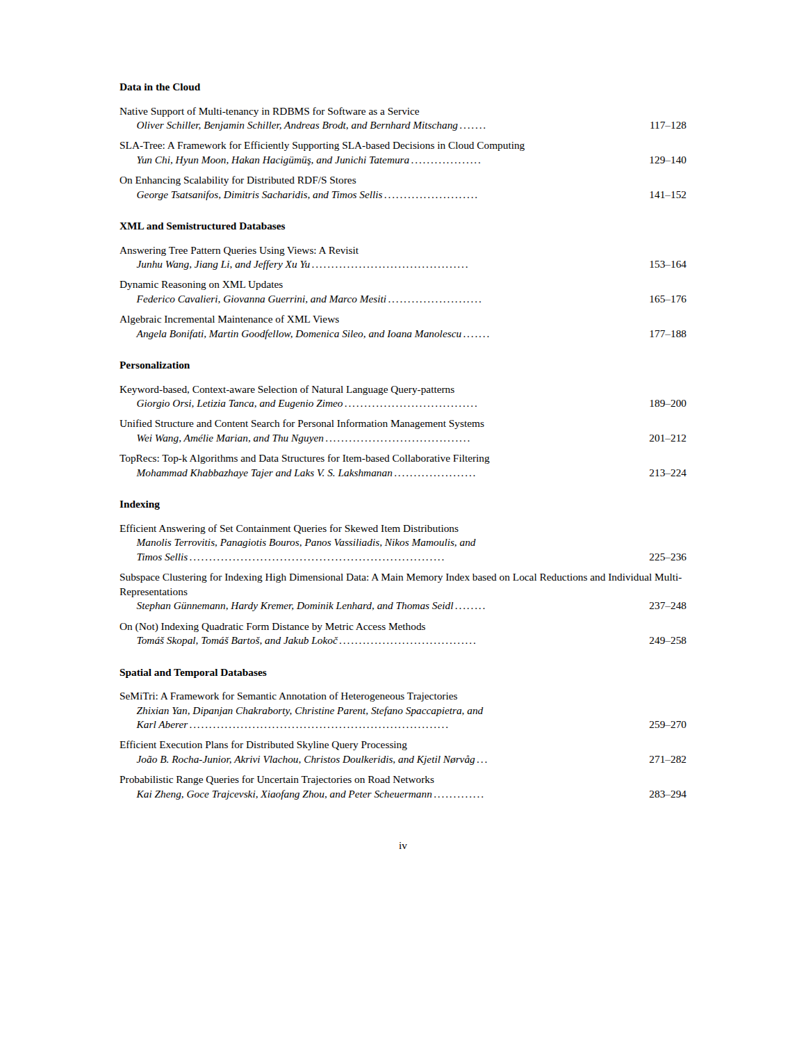Data in the Cloud
Native Support of Multi-tenancy in RDBMS for Software as a Service
Oliver Schiller, Benjamin Schiller, Andreas Brodt, and Bernhard Mitschang ....... 117–128
SLA-Tree: A Framework for Efficiently Supporting SLA-based Decisions in Cloud Computing
Yun Chi, Hyun Moon, Hakan Hacigümüş, and Junichi Tatemura .................. 129–140
On Enhancing Scalability for Distributed RDF/S Stores
George Tsatsanifos, Dimitris Sacharidis, and Timos Sellis ........................ 141–152
XML and Semistructured Databases
Answering Tree Pattern Queries Using Views: A Revisit
Junhu Wang, Jiang Li, and Jeffery Xu Yu ........................................ 153–164
Dynamic Reasoning on XML Updates
Federico Cavalieri, Giovanna Guerrini, and Marco Mesiti ........................ 165–176
Algebraic Incremental Maintenance of XML Views
Angela Bonifati, Martin Goodfellow, Domenica Sileo, and Ioana Manolescu ....... 177–188
Personalization
Keyword-based, Context-aware Selection of Natural Language Query-patterns
Giorgio Orsi, Letizia Tanca, and Eugenio Zimeo .................................. 189–200
Unified Structure and Content Search for Personal Information Management Systems
Wei Wang, Amélie Marian, and Thu Nguyen ..................................... 201–212
TopRecs: Top-k Algorithms and Data Structures for Item-based Collaborative Filtering
Mohammad Khabbazhaye Tajer and Laks V. S. Lakshmanan ..................... 213–224
Indexing
Efficient Answering of Set Containment Queries for Skewed Item Distributions
Manolis Terrovitis, Panagiotis Bouros, Panos Vassiliadis, Nikos Mamoulis, and
Timos Sellis ................................................................. 225–236
Subspace Clustering for Indexing High Dimensional Data: A Main Memory Index based on Local Reductions and Individual Multi-Representations
Stephan Günnemann, Hardy Kremer, Dominik Lenhard, and Thomas Seidl ........ 237–248
On (Not) Indexing Quadratic Form Distance by Metric Access Methods
Tomáš Skopal, Tomáš Bartoš, and Jakub Lokoč ................................... 249–258
Spatial and Temporal Databases
SeMiTri: A Framework for Semantic Annotation of Heterogeneous Trajectories
Zhixian Yan, Dipanjan Chakraborty, Christine Parent, Stefano Spaccapietra, and
Karl Aberer .................................................................. 259–270
Efficient Execution Plans for Distributed Skyline Query Processing
João B. Rocha-Junior, Akrivi Vlachou, Christos Doulkeridis, and Kjetil Nørvåg ... 271–282
Probabilistic Range Queries for Uncertain Trajectories on Road Networks
Kai Zheng, Goce Trajcevski, Xiaofang Zhou, and Peter Scheuermann ............. 283–294
iv